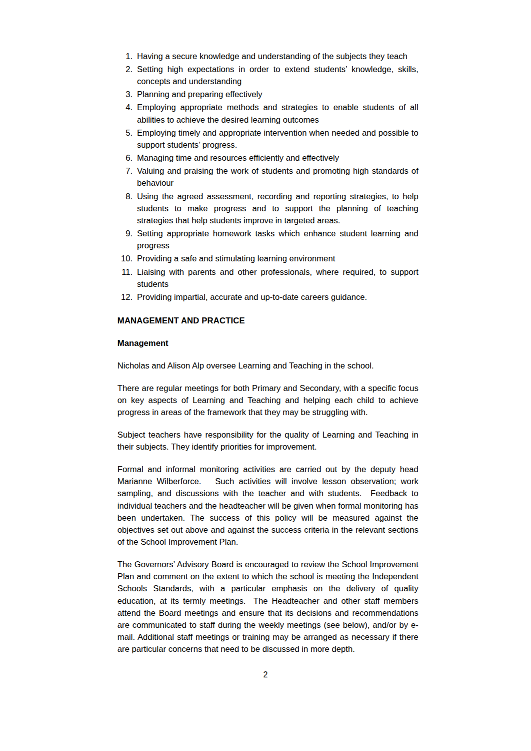Having a secure knowledge and understanding of the subjects they teach
Setting high expectations in order to extend students’ knowledge, skills, concepts and understanding
Planning and preparing effectively
Employing appropriate methods and strategies to enable students of all abilities to achieve the desired learning outcomes
Employing timely and appropriate intervention when needed and possible to support students’ progress.
Managing time and resources efficiently and effectively
Valuing and praising the work of students and promoting high standards of behaviour
Using the agreed assessment, recording and reporting strategies, to help students to make progress and to support the planning of teaching strategies that help students improve in targeted areas.
Setting appropriate homework tasks which enhance student learning and progress
Providing a safe and stimulating learning environment
Liaising with parents and other professionals, where required, to support students
Providing impartial, accurate and up-to-date careers guidance.
MANAGEMENT AND PRACTICE
Management
Nicholas and Alison Alp oversee Learning and Teaching in the school.
There are regular meetings for both Primary and Secondary, with a specific focus on key aspects of Learning and Teaching and helping each child to achieve progress in areas of the framework that they may be struggling with.
Subject teachers have responsibility for the quality of Learning and Teaching in their subjects. They identify priorities for improvement.
Formal and informal monitoring activities are carried out by the deputy head Marianne Wilberforce. Such activities will involve lesson observation; work sampling, and discussions with the teacher and with students. Feedback to individual teachers and the headteacher will be given when formal monitoring has been undertaken. The success of this policy will be measured against the objectives set out above and against the success criteria in the relevant sections of the School Improvement Plan.
The Governors’ Advisory Board is encouraged to review the School Improvement Plan and comment on the extent to which the school is meeting the Independent Schools Standards, with a particular emphasis on the delivery of quality education, at its termly meetings. The Headteacher and other staff members attend the Board meetings and ensure that its decisions and recommendations are communicated to staff during the weekly meetings (see below), and/or by e-mail. Additional staff meetings or training may be arranged as necessary if there are particular concerns that need to be discussed in more depth.
2